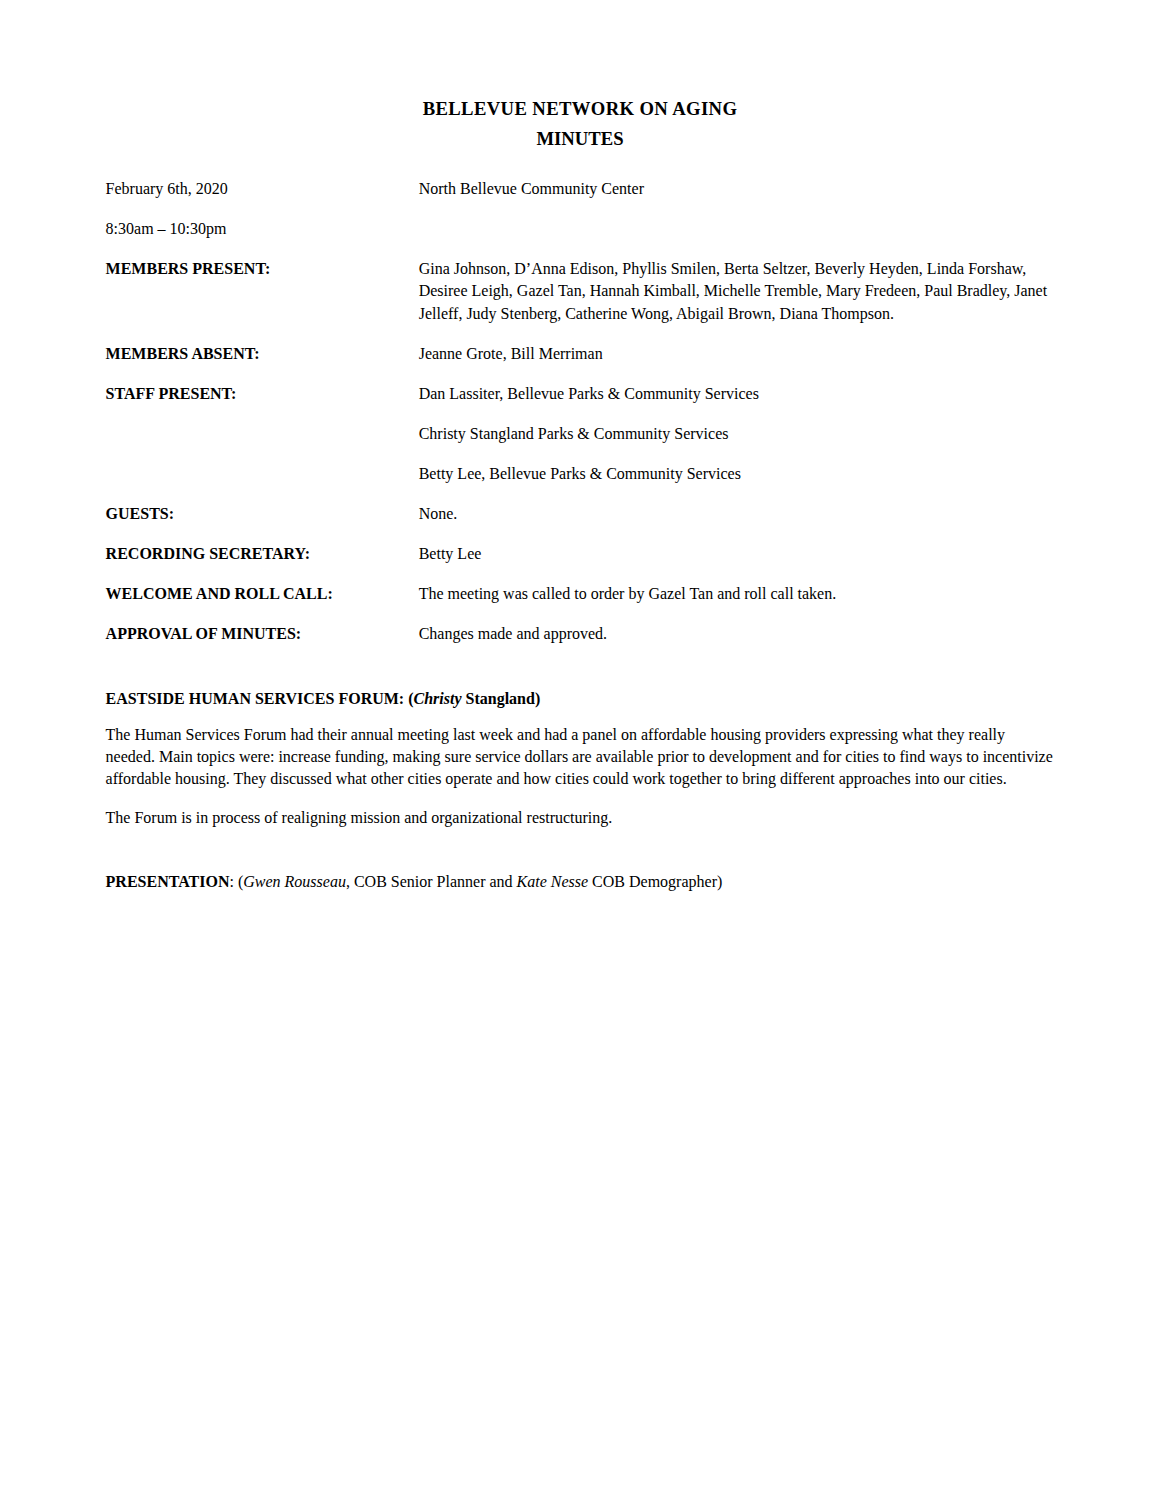BELLEVUE NETWORK ON AGING
MINUTES
| February 6th, 2020 | North Bellevue Community Center |
| 8:30am – 10:30pm | |
| MEMBERS PRESENT: | Gina Johnson, D’Anna Edison, Phyllis Smilen, Berta Seltzer, Beverly Heyden, Linda Forshaw, Desiree Leigh, Gazel Tan, Hannah Kimball, Michelle Tremble, Mary Fredeen, Paul Bradley, Janet Jelleff, Judy Stenberg, Catherine Wong, Abigail Brown, Diana Thompson. |
| MEMBERS ABSENT: | Jeanne Grote, Bill Merriman |
| STAFF PRESENT: | Dan Lassiter, Bellevue Parks & Community Services Christy Stangland Parks & Community Services Betty Lee, Bellevue Parks & Community Services |
| GUESTS: | None. |
| RECORDING SECRETARY: | Betty Lee |
| WELCOME AND ROLL CALL: | The meeting was called to order by Gazel Tan and roll call taken. |
| APPROVAL OF MINUTES: | Changes made and approved. |
EASTSIDE HUMAN SERVICES FORUM: (Christy Stangland)
The Human Services Forum had their annual meeting last week and had a panel on affordable housing providers expressing what they really needed. Main topics were: increase funding, making sure service dollars are available prior to development and for cities to find ways to incentivize affordable housing. They discussed what other cities operate and how cities could work together to bring different approaches into our cities.
The Forum is in process of realigning mission and organizational restructuring.
PRESENTATION: (Gwen Rousseau, COB Senior Planner and Kate Nesse COB Demographer)